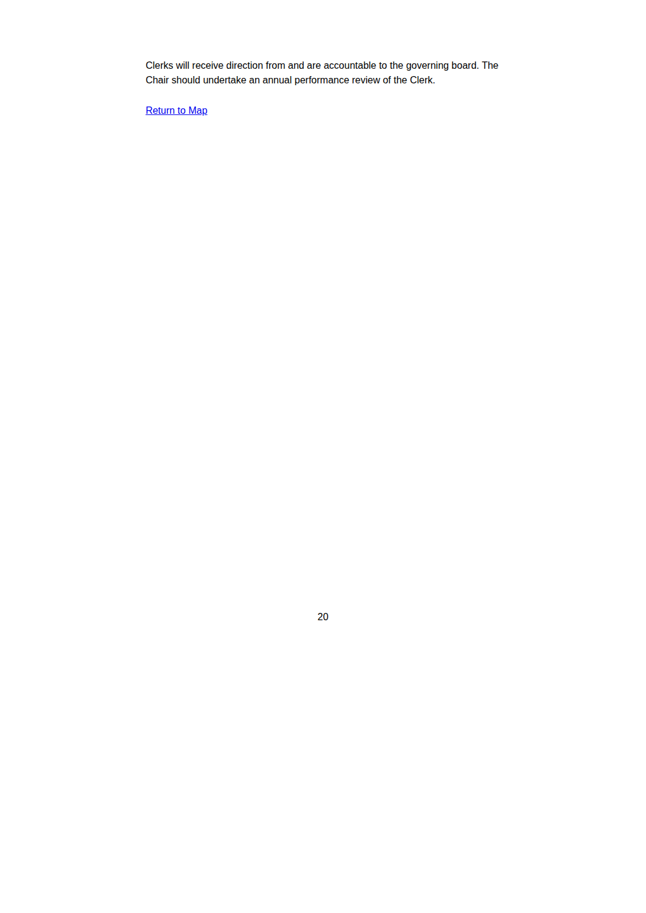Clerks will receive direction from and are accountable to the governing board. The Chair should undertake an annual performance review of the Clerk.
Return to Map
20